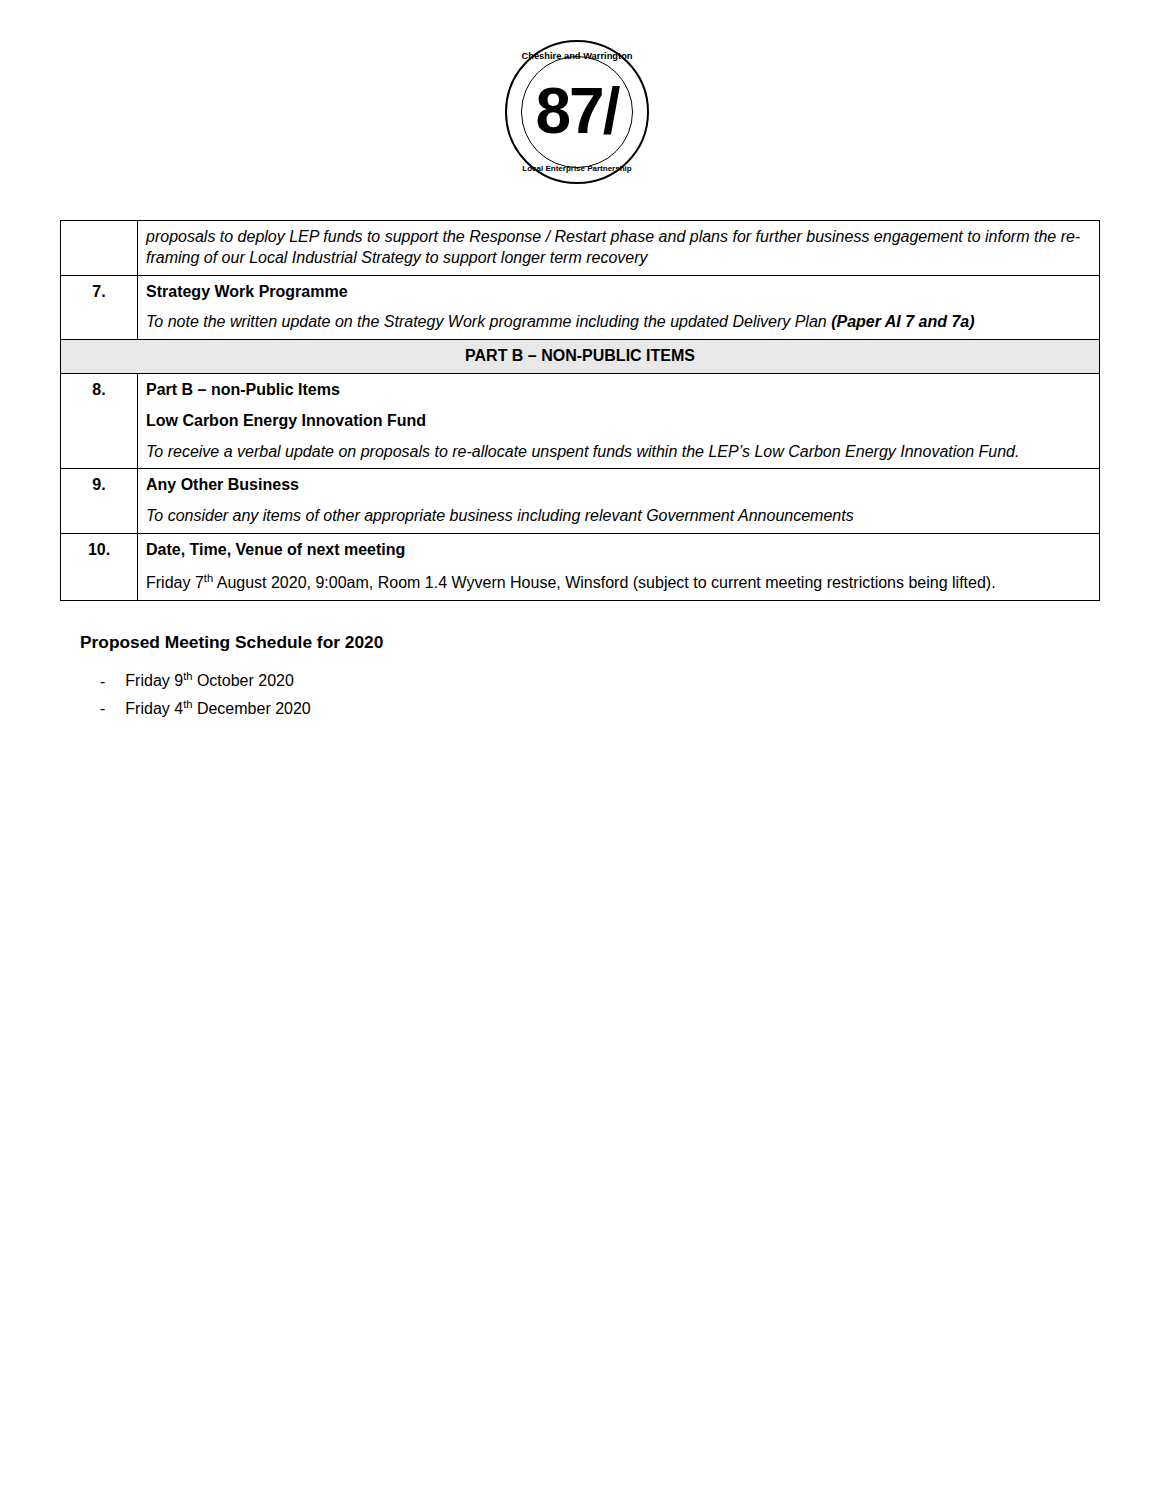Cheshire and Warrington
87/
Local Enterprise Partnership
| | proposals to deploy LEP funds to support the Response / Restart phase and plans for further business engagement to inform the re-framing of our Local Industrial Strategy to support longer term recovery |
| 7. | Strategy Work Programme To note the written update on the Strategy Work programme including the updated Delivery Plan (Paper AI 7 and 7a) |
| PART B – NON-PUBLIC ITEMS |
| 8. | Part B – non-Public Items Low Carbon Energy Innovation Fund To receive a verbal update on proposals to re-allocate unspent funds within the LEP’s Low Carbon Energy Innovation Fund. |
| 9. | Any Other Business To consider any items of other appropriate business including relevant Government Announcements |
| 10. | Date, Time, Venue of next meeting Friday 7 th August 2020, 9:00am, Room 1.4 Wyvern House, Winsford (subject to current meeting restrictions being lifted). |
Proposed Meeting Schedule for 2020
Friday 9th October 2020
Friday 4th December 2020